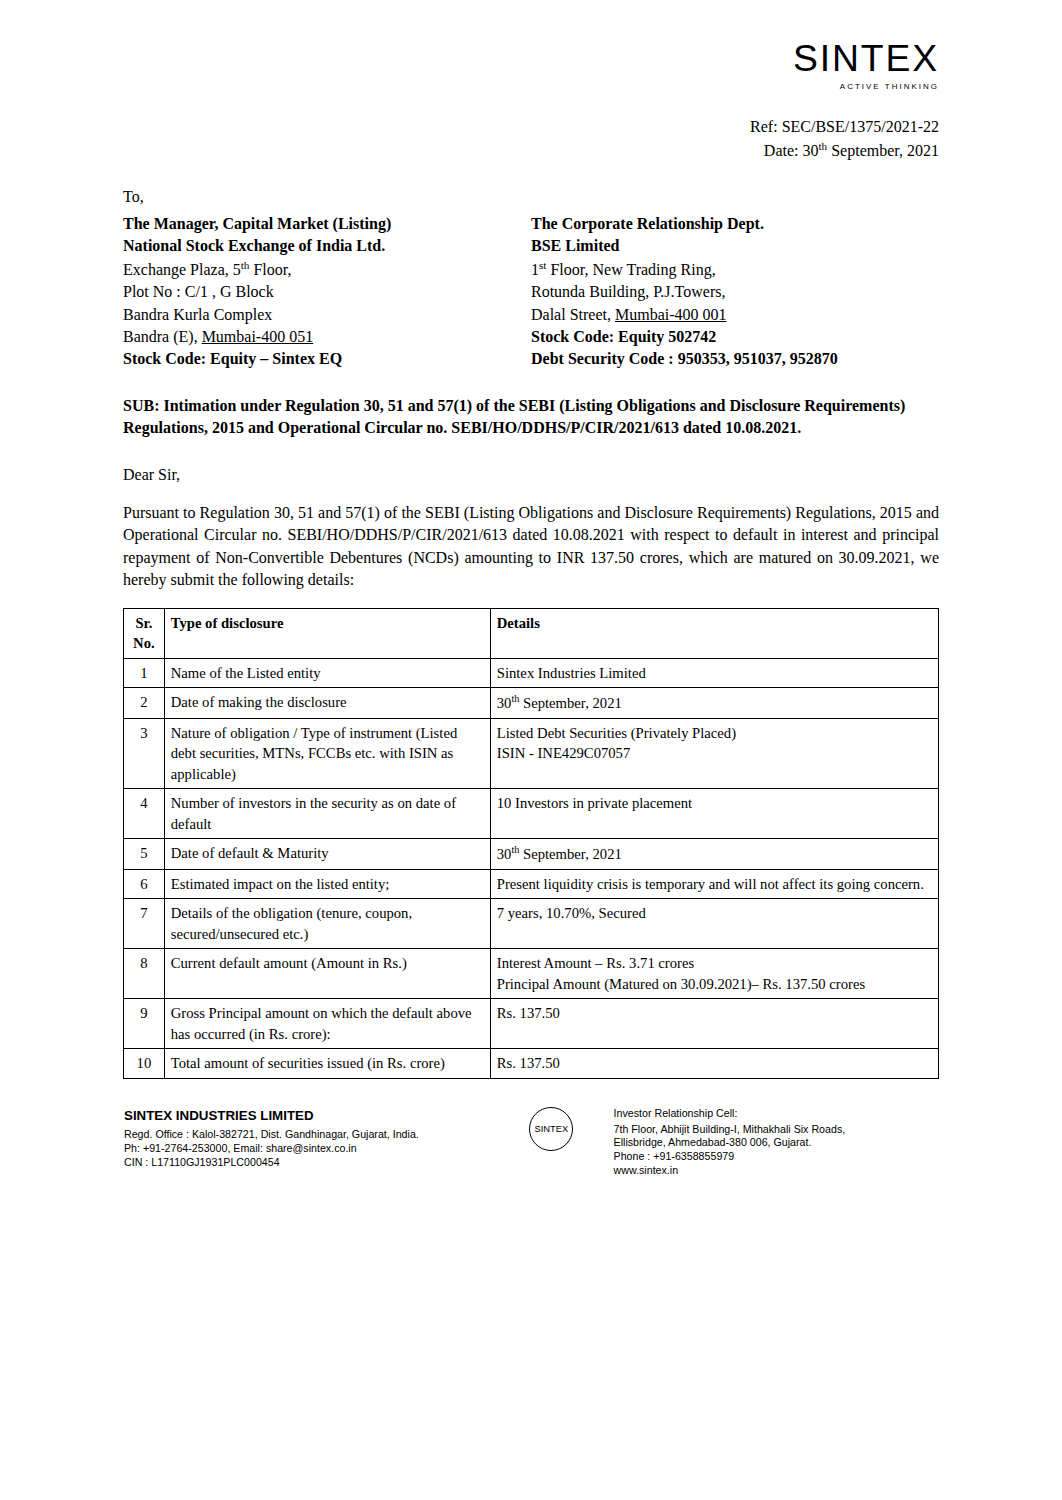SINTEX ACTIVE THINKING
Ref: SEC/BSE/1375/2021-22
Date: 30th September, 2021
To,
| The Manager, Capital Market (Listing) National Stock Exchange of India Ltd. Exchange Plaza, 5 th Floor, Plot No : C/1 , G Block Bandra Kurla Complex Bandra (E), Mumbai-400 051 Stock Code: Equity – Sintex EQ | The Corporate Relationship Dept. BSE Limited 1 st Floor, New Trading Ring, Rotunda Building, P.J.Towers, Dalal Street, Mumbai-400 001 Stock Code: Equity 502742 Debt Security Code : 950353, 951037, 952870 |
SUB: Intimation under Regulation 30, 51 and 57(1) of the SEBI (Listing Obligations and Disclosure Requirements) Regulations, 2015 and Operational Circular no. SEBI/HO/DDHS/P/CIR/2021/613 dated 10.08.2021.
Dear Sir,
Pursuant to Regulation 30, 51 and 57(1) of the SEBI (Listing Obligations and Disclosure Requirements) Regulations, 2015 and Operational Circular no. SEBI/HO/DDHS/P/CIR/2021/613 dated 10.08.2021 with respect to default in interest and principal repayment of Non-Convertible Debentures (NCDs) amounting to INR 137.50 crores, which are matured on 30.09.2021, we hereby submit the following details:
| Sr. No. | Type of disclosure | Details |
| --- | --- | --- |
| 1 | Name of the Listed entity | Sintex Industries Limited |
| 2 | Date of making the disclosure | 30 th September, 2021 |
| 3 | Nature of obligation / Type of instrument (Listed debt securities, MTNs, FCCBs etc. with ISIN as applicable) | Listed Debt Securities (Privately Placed) ISIN - INE429C07057 |
| 4 | Number of investors in the security as on date of default | 10 Investors in private placement |
| 5 | Date of default & Maturity | 30 th September, 2021 |
| 6 | Estimated impact on the listed entity; | Present liquidity crisis is temporary and will not affect its going concern. |
| 7 | Details of the obligation (tenure, coupon, secured/unsecured etc.) | 7 years, 10.70%, Secured |
| 8 | Current default amount (Amount in Rs.) | Interest Amount – Rs. 3.71 crores Principal Amount (Matured on 30.09.2021)– Rs. 137.50 crores |
| 9 | Gross Principal amount on which the default above has occurred (in Rs. crore): | Rs. 137.50 |
| 10 | Total amount of securities issued (in Rs. crore) | Rs. 137.50 |
| SINTEX INDUSTRIES LIMITED Regd. Office : Kalol-382721, Dist. Gandhinagar, Gujarat, India. Ph: +91-2764-253000, Email: share@sintex.co.in CIN : L17110GJ1931PLC000454 | SINTEX | Investor Relationship Cell: 7th Floor, Abhijit Building-I, Mithakhali Six Roads, Ellisbridge, Ahmedabad-380 006, Gujarat. Phone : +91-6358855979 www.sintex.in |